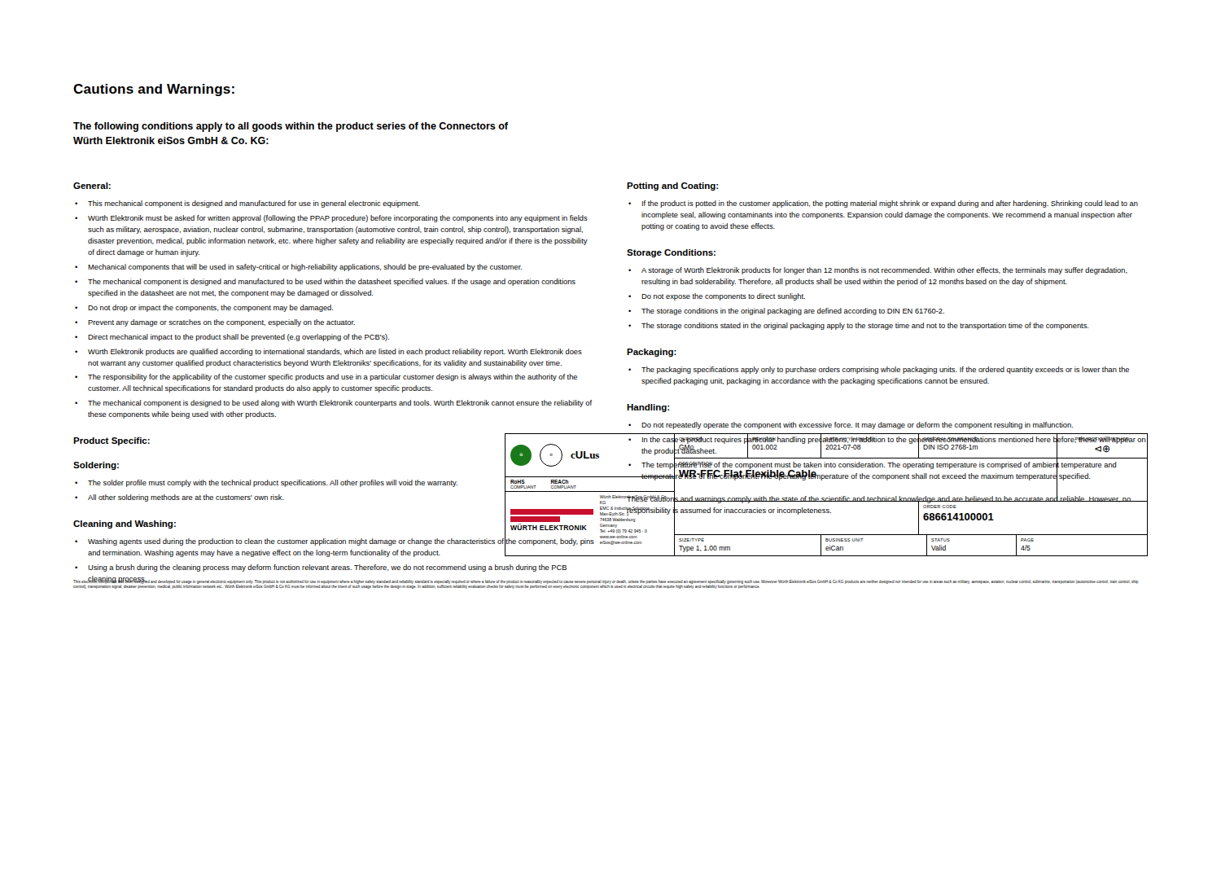Cautions and Warnings:
The following conditions apply to all goods within the product series of the Connectors of
Würth Elektronik eiSos GmbH & Co. KG:
General:
This mechanical component is designed and manufactured for use in general electronic equipment.
Würth Elektronik must be asked for written approval (following the PPAP procedure) before incorporating the components into any equipment in fields such as military, aerospace, aviation, nuclear control, submarine, transportation (automotive control, train control, ship control), transportation signal, disaster prevention, medical, public information network, etc. where higher safety and reliability are especially required and/or if there is the possibility of direct damage or human injury.
Mechanical components that will be used in safety-critical or high-reliability applications, should be pre-evaluated by the customer.
The mechanical component is designed and manufactured to be used within the datasheet specified values. If the usage and operation conditions specified in the datasheet are not met, the component may be damaged or dissolved.
Do not drop or impact the components, the component may be damaged.
Prevent any damage or scratches on the component, especially on the actuator.
Direct mechanical impact to the product shall be prevented (e.g overlapping of the PCB's).
Würth Elektronik products are qualified according to international standards, which are listed in each product reliability report. Würth Elektronik does not warrant any customer qualified product characteristics beyond Würth Elektroniks' specifications, for its validity and sustainability over time.
The responsibility for the applicability of the customer specific products and use in a particular customer design is always within the authority of the customer. All technical specifications for standard products do also apply to customer specific products.
The mechanical component is designed to be used along with Würth Elektronik counterparts and tools. Würth Elektronik cannot ensure the reliability of these components while being used with other products.
Product Specific:
Soldering:
The solder profile must comply with the technical product specifications. All other profiles will void the warranty.
All other soldering methods are at the customers' own risk.
Cleaning and Washing:
Washing agents used during the production to clean the customer application might damage or change the characteristics of the component, body, pins and termination. Washing agents may have a negative effect on the long-term functionality of the product.
Using a brush during the cleaning process may deform function relevant areas. Therefore, we do not recommend using a brush during the PCB cleaning process.
Potting and Coating:
If the product is potted in the customer application, the potting material might shrink or expand during and after hardening. Shrinking could lead to an incomplete seal, allowing contaminants into the components. Expansion could damage the components. We recommend a manual inspection after potting or coating to avoid these effects.
Storage Conditions:
A storage of Würth Elektronik products for longer than 12 months is not recommended. Within other effects, the terminals may suffer degradation, resulting in bad solderability. Therefore, all products shall be used within the period of 12 months based on the day of shipment.
Do not expose the components to direct sunlight.
The storage conditions in the original packaging are defined according to DIN EN 61760-2.
The storage conditions stated in the original packaging apply to the storage time and not to the transportation time of the components.
Packaging:
The packaging specifications apply only to purchase orders comprising whole packaging units. If the ordered quantity exceeds or is lower than the specified packaging unit, packaging in accordance with the packaging specifications cannot be ensured.
Handling:
Do not repeatedly operate the component with excessive force. It may damage or deform the component resulting in malfunction.
In the case a product requires particular handling precautions, in addition to the general recommendations mentioned here before, these will appear on the product datasheet.
The temperature rise of the component must be taken into consideration. The operating temperature is comprised of ambient temperature and temperature rise of the component.The operating temperature of the component shall not exceed the maximum temperature specified.
These cautions and warnings comply with the state of the scientific and technical knowledge and are believed to be accurate and reliable. However, no responsibility is assumed for inaccuracies or incompleteness.
♻
⊘
cULus
RoHSCOMPLIANT
REACh COMPLIANT
WÜRTH ELEKTRONIK
Würth Elektronik eiSos GmbH & Co. KG
EMC & Inductive Solutions
Max-Eyth-Str. 1
74638 Waldenburg
Germany
Tel. +49 (0) 79 42 945 - 0
www.we-online.com
eiSos@we-online.com
Checked GMo
Revision 001.002
Date (YYYY-MM-DD) 2021-07-08
General Tolerance DIN ISO 2768-1m
Projection Method ⊲⊕
Description WR-FFC Flat Flexible Cable
Order Code 686614100001
Size/Type Type 1, 1.00 mm
Business Unit eiCan
Status Valid
Page 4/5
This electronic component has been designed and developed for usage in general electronic equipment only. This product is not authorized for use in equipment where a higher safety standard and reliability standard is especially required or where a failure of the product is reasonably expected to cause severe personal injury or death, unless the parties have executed an agreement specifically governing such use. Moreover Würth Elektronik eiSos GmbH & Co KG products are neither designed nor intended for use in areas such as military, aerospace, aviation, nuclear control, submarine, transportation (automotive control, train control, ship control), transportation signal, disaster prevention, medical, public information network etc.. Würth Elektronik eiSos GmbH & Co KG must be informed about the intent of such usage before the design-in stage. In addition, sufficient reliability evaluation checks for safety must be performed on every electronic component which is used in electrical circuits that require high safety and reliability functions or performance.